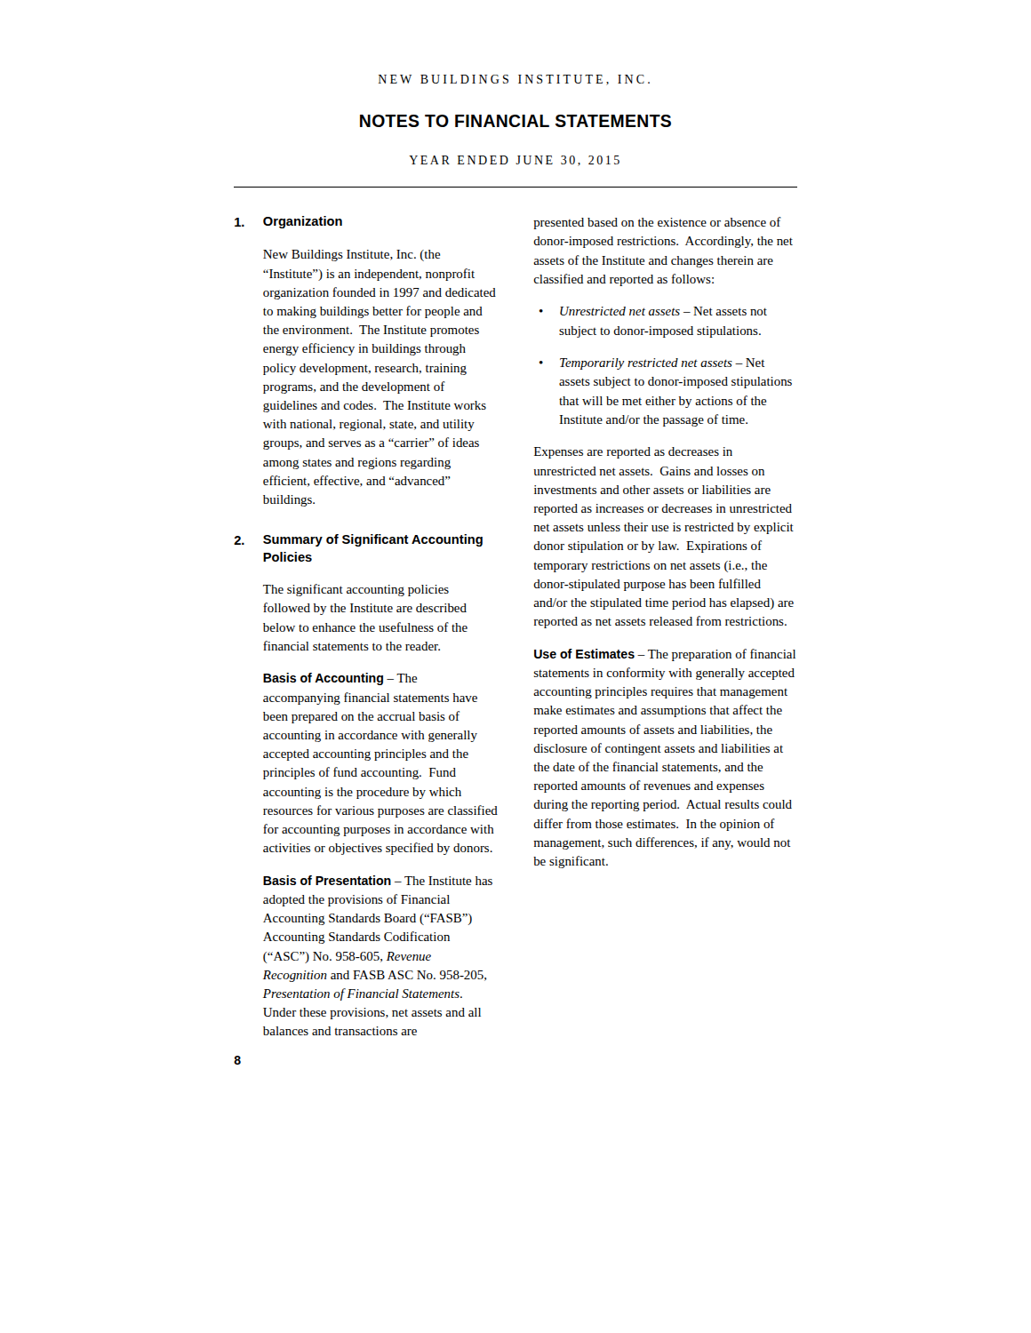New Buildings Institute, Inc.
NOTES TO FINANCIAL STATEMENTS
Year Ended June 30, 2015
1.
Organization
New Buildings Institute, Inc. (the “Institute”) is an independent, nonprofit organization founded in 1997 and dedicated to making buildings better for people and the environment. The Institute promotes energy efficiency in buildings through policy development, research, training programs, and the development of guidelines and codes. The Institute works with national, regional, state, and utility groups, and serves as a “carrier” of ideas among states and regions regarding efficient, effective, and “advanced” buildings.
2.
Summary of Significant Accounting Policies
The significant accounting policies followed by the Institute are described below to enhance the usefulness of the financial statements to the reader.
Basis of Accounting – The accompanying financial statements have been prepared on the accrual basis of accounting in accordance with generally accepted accounting principles and the principles of fund accounting. Fund accounting is the procedure by which resources for various purposes are classified for accounting purposes in accordance with activities or objectives specified by donors.
Basis of Presentation – The Institute has adopted the provisions of Financial Accounting Standards Board (“FASB”) Accounting Standards Codification (“ASC”) No. 958-605, Revenue Recognition and FASB ASC No. 958-205, Presentation of Financial Statements. Under these provisions, net assets and all balances and transactions are
presented based on the existence or absence of donor-imposed restrictions. Accordingly, the net assets of the Institute and changes therein are classified and reported as follows:
Unrestricted net assets – Net assets not subject to donor-imposed stipulations.
Temporarily restricted net assets – Net assets subject to donor-imposed stipulations that will be met either by actions of the Institute and/or the passage of time.
Expenses are reported as decreases in unrestricted net assets. Gains and losses on investments and other assets or liabilities are reported as increases or decreases in unrestricted net assets unless their use is restricted by explicit donor stipulation or by law. Expirations of temporary restrictions on net assets (i.e., the donor-stipulated purpose has been fulfilled and/or the stipulated time period has elapsed) are reported as net assets released from restrictions.
Use of Estimates – The preparation of financial statements in conformity with generally accepted accounting principles requires that management make estimates and assumptions that affect the reported amounts of assets and liabilities, the disclosure of contingent assets and liabilities at the date of the financial statements, and the reported amounts of revenues and expenses during the reporting period. Actual results could differ from those estimates. In the opinion of management, such differences, if any, would not be significant.
8